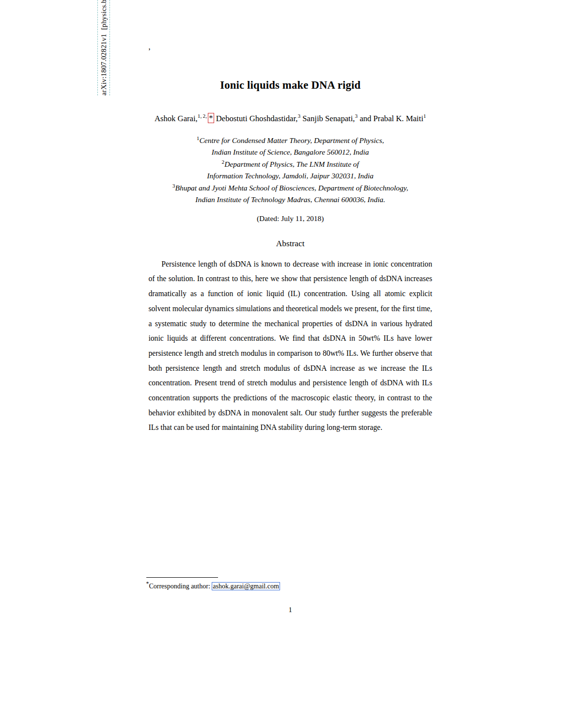arXiv:1807.02821v1 [physics.bio-ph] 8 Jul 2018
,
Ionic liquids make DNA rigid
Ashok Garai,1, 2, * Debostuti Ghoshdastidar,3 Sanjib Senapati,3 and Prabal K. Maiti1
1Centre for Condensed Matter Theory, Department of Physics,
Indian Institute of Science, Bangalore 560012, India
2Department of Physics, The LNM Institute of
Information Technology, Jamdoli, Jaipur 302031, India
3Bhupat and Jyoti Mehta School of Biosciences, Department of Biotechnology,
Indian Institute of Technology Madras, Chennai 600036, India.
(Dated: July 11, 2018)
Abstract
Persistence length of dsDNA is known to decrease with increase in ionic concentration of the solution. In contrast to this, here we show that persistence length of dsDNA increases dramatically as a function of ionic liquid (IL) concentration. Using all atomic explicit solvent molecular dynamics simulations and theoretical models we present, for the first time, a systematic study to determine the mechanical properties of dsDNA in various hydrated ionic liquids at different concentrations. We find that dsDNA in 50wt% ILs have lower persistence length and stretch modulus in comparison to 80wt% ILs. We further observe that both persistence length and stretch modulus of dsDNA increase as we increase the ILs concentration. Present trend of stretch modulus and persistence length of dsDNA with ILs concentration supports the predictions of the macroscopic elastic theory, in contrast to the behavior exhibited by dsDNA in monovalent salt. Our study further suggests the preferable ILs that can be used for maintaining DNA stability during long-term storage.
*Corresponding author: ashok.garai@gmail.com
1